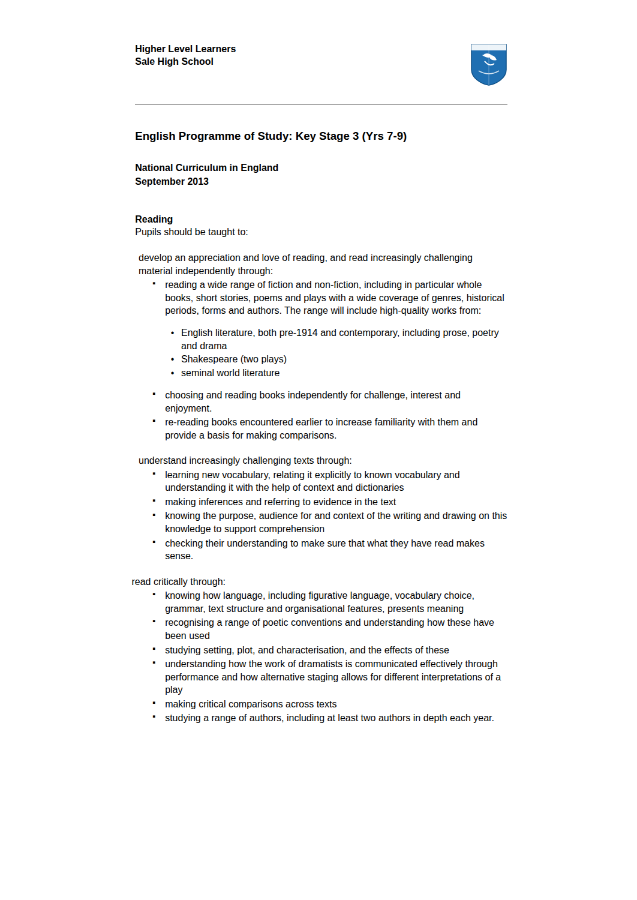Higher Level Learners
Sale High School
English Programme of Study: Key Stage 3 (Yrs 7-9)
National Curriculum in England
September 2013
Reading
Pupils should be taught to:
develop an appreciation and love of reading, and read increasingly challenging material independently through:
reading a wide range of fiction and non-fiction, including in particular whole books, short stories, poems and plays with a wide coverage of genres, historical periods, forms and authors. The range will include high-quality works from:
English literature, both pre-1914 and contemporary, including prose, poetry and drama
Shakespeare (two plays)
seminal world literature
choosing and reading books independently for challenge, interest and enjoyment.
re-reading books encountered earlier to increase familiarity with them and provide a basis for making comparisons.
understand increasingly challenging texts through:
learning new vocabulary, relating it explicitly to known vocabulary and understanding it with the help of context and dictionaries
making inferences and referring to evidence in the text
knowing the purpose, audience for and context of the writing and drawing on this knowledge to support comprehension
checking their understanding to make sure that what they have read makes sense.
read critically through:
knowing how language, including figurative language, vocabulary choice, grammar, text structure and organisational features, presents meaning
recognising a range of poetic conventions and understanding how these have been used
studying setting, plot, and characterisation, and the effects of these
understanding how the work of dramatists is communicated effectively through performance and how alternative staging allows for different interpretations of a play
making critical comparisons across texts
studying a range of authors, including at least two authors in depth each year.